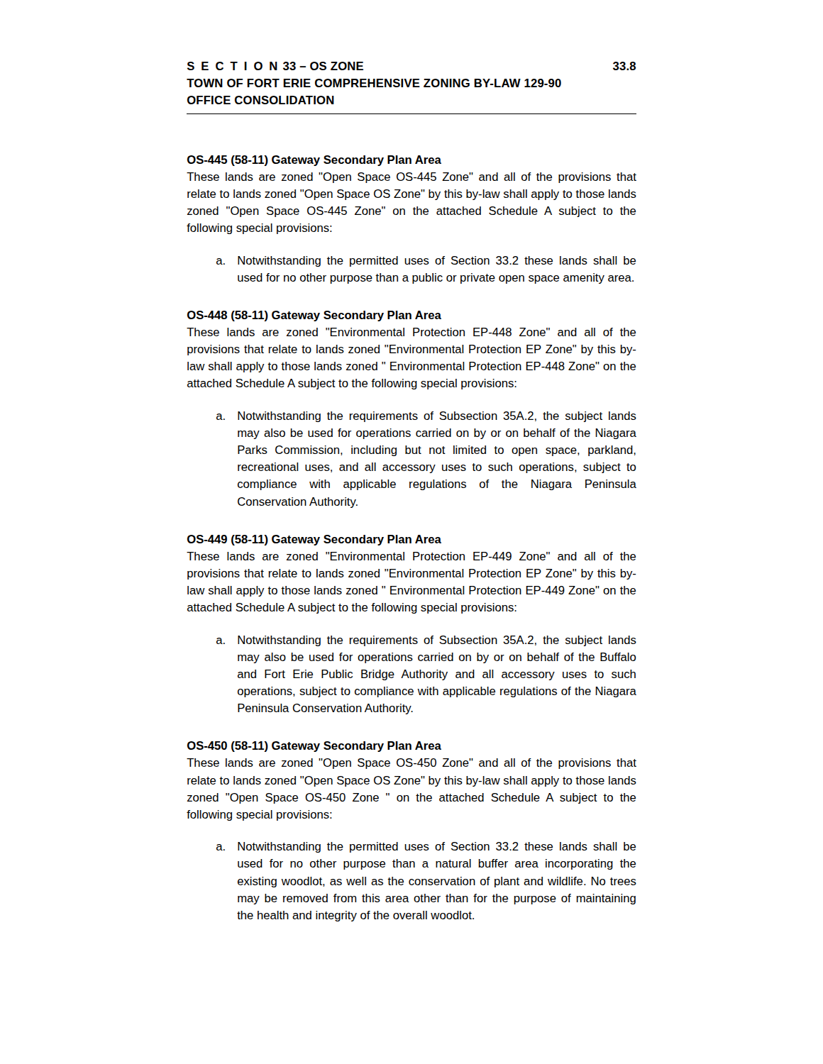S E C T I O N 33 – OS ZONE33.8
TOWN OF FORT ERIE COMPREHENSIVE ZONING BY-LAW 129-90
OFFICE CONSOLIDATION
OS-445 (58-11) Gateway Secondary Plan Area
These lands are zoned "Open Space OS-445 Zone" and all of the provisions that relate to lands zoned "Open Space OS Zone" by this by-law shall apply to those lands zoned "Open Space OS-445 Zone" on the attached Schedule A subject to the following special provisions:
Notwithstanding the permitted uses of Section 33.2 these lands shall be used for no other purpose than a public or private open space amenity area.
OS-448 (58-11) Gateway Secondary Plan Area
These lands are zoned "Environmental Protection EP-448 Zone" and all of the provisions that relate to lands zoned "Environmental Protection EP Zone" by this by-law shall apply to those lands zoned " Environmental Protection EP-448 Zone" on the attached Schedule A subject to the following special provisions:
Notwithstanding the requirements of Subsection 35A.2, the subject lands may also be used for operations carried on by or on behalf of the Niagara Parks Commission, including but not limited to open space, parkland, recreational uses, and all accessory uses to such operations, subject to compliance with applicable regulations of the Niagara Peninsula Conservation Authority.
OS-449 (58-11) Gateway Secondary Plan Area
These lands are zoned "Environmental Protection EP-449 Zone" and all of the provisions that relate to lands zoned "Environmental Protection EP Zone" by this by-law shall apply to those lands zoned " Environmental Protection EP-449 Zone" on the attached Schedule A subject to the following special provisions:
Notwithstanding the requirements of Subsection 35A.2, the subject lands may also be used for operations carried on by or on behalf of the Buffalo and Fort Erie Public Bridge Authority and all accessory uses to such operations, subject to compliance with applicable regulations of the Niagara Peninsula Conservation Authority.
OS-450 (58-11) Gateway Secondary Plan Area
These lands are zoned "Open Space OS-450 Zone" and all of the provisions that relate to lands zoned "Open Space OS Zone" by this by-law shall apply to those lands zoned "Open Space OS-450 Zone " on the attached Schedule A subject to the following special provisions:
Notwithstanding the permitted uses of Section 33.2 these lands shall be used for no other purpose than a natural buffer area incorporating the existing woodlot, as well as the conservation of plant and wildlife. No trees may be removed from this area other than for the purpose of maintaining the health and integrity of the overall woodlot.